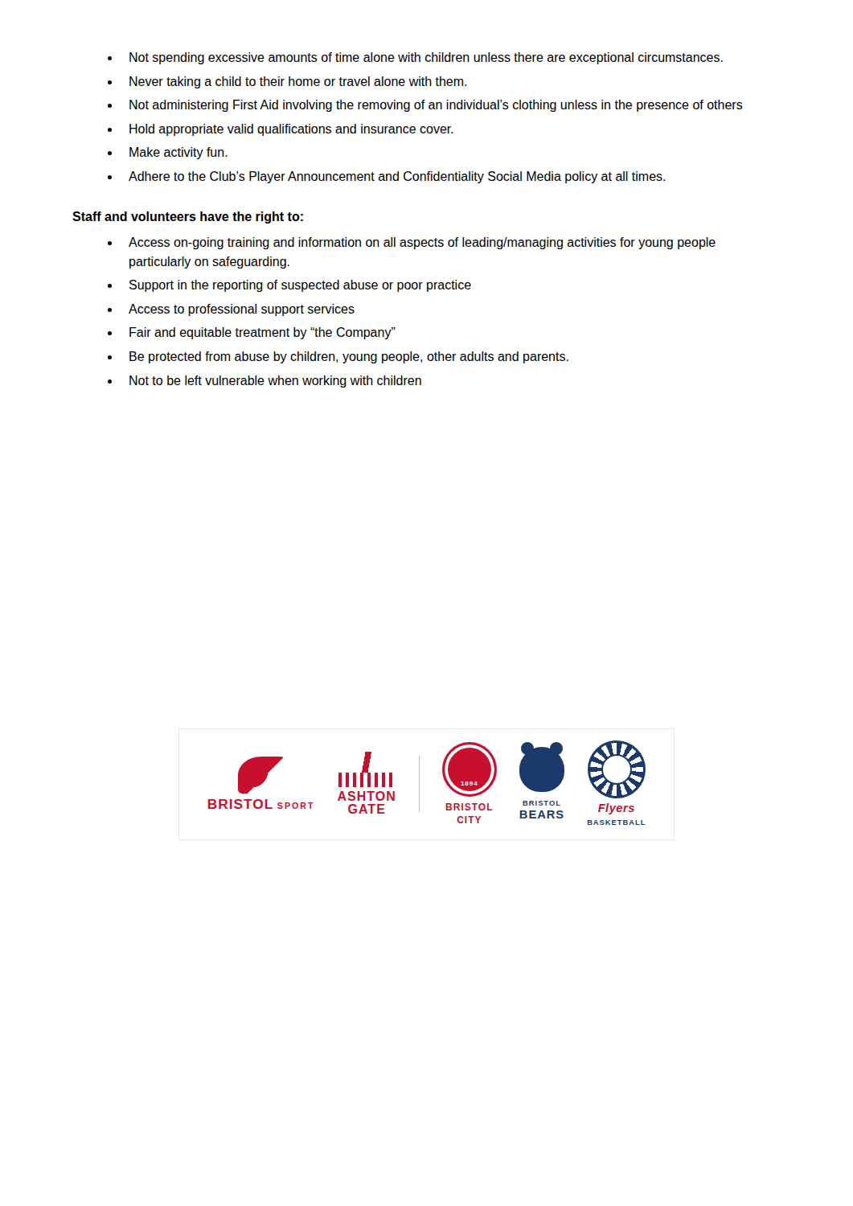Not spending excessive amounts of time alone with children unless there are exceptional circumstances.
Never taking a child to their home or travel alone with them.
Not administering First Aid involving the removing of an individual’s clothing unless in the presence of others
Hold appropriate valid qualifications and insurance cover.
Make activity fun.
Adhere to the Club’s Player Announcement and Confidentiality Social Media policy at all times.
Staff and volunteers have the right to:
Access on-going training and information on all aspects of leading/managing activities for young people particularly on safeguarding.
Support in the reporting of suspected abuse or poor practice
Access to professional support services
Fair and equitable treatment by “the Company”
Be protected from abuse by children, young people, other adults and parents.
Not to be left vulnerable when working with children
BRISTOL SPORT
ASHTON
GATE
BRISTOL
CITY
BRISTOL
BEARS
Flyers
BASKETBALL